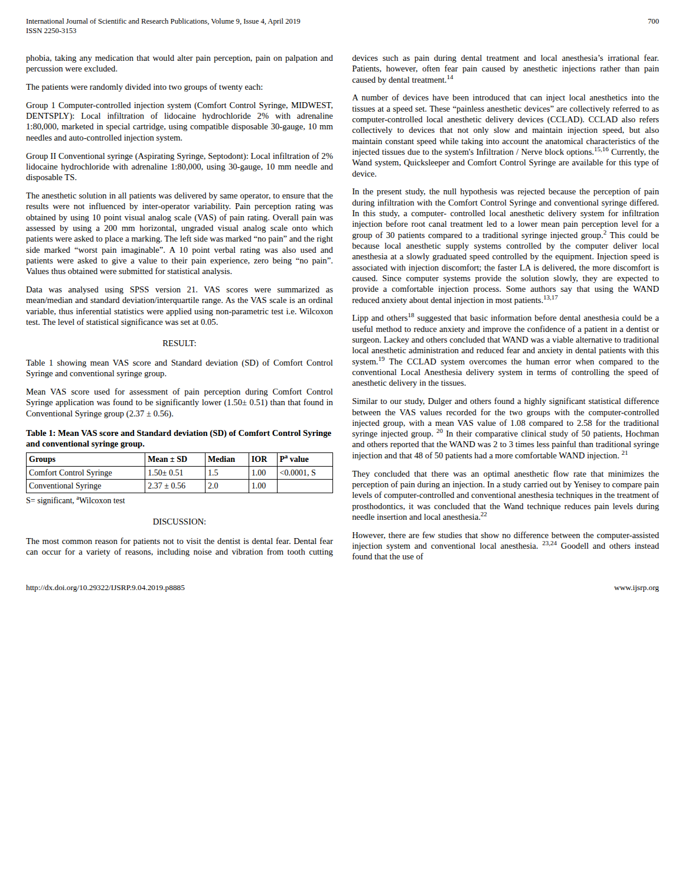International Journal of Scientific and Research Publications, Volume 9, Issue 4, April 2019
ISSN 2250-3153
700
phobia, taking any medication that would alter pain perception, pain on palpation and percussion were excluded.
The patients were randomly divided into two groups of twenty each:
Group 1 Computer-controlled injection system (Comfort Control Syringe, MIDWEST, DENTSPLY): Local infiltration of lidocaine hydrochloride 2% with adrenaline 1:80,000, marketed in special cartridge, using compatible disposable 30-gauge, 10 mm needles and auto-controlled injection system.
Group II Conventional syringe (Aspirating Syringe, Septodont): Local infiltration of 2% lidocaine hydrochloride with adrenaline 1:80,000, using 30-gauge, 10 mm needle and disposable TS.
The anesthetic solution in all patients was delivered by same operator, to ensure that the results were not influenced by inter-operator variability. Pain perception rating was obtained by using 10 point visual analog scale (VAS) of pain rating. Overall pain was assessed by using a 200 mm horizontal, ungraded visual analog scale onto which patients were asked to place a marking. The left side was marked “no pain” and the right side marked “worst pain imaginable”. A 10 point verbal rating was also used and patients were asked to give a value to their pain experience, zero being “no pain”. Values thus obtained were submitted for statistical analysis.
Data was analysed using SPSS version 21. VAS scores were summarized as mean/median and standard deviation/interquartile range. As the VAS scale is an ordinal variable, thus inferential statistics were applied using non-parametric test i.e. Wilcoxon test. The level of statistical significance was set at 0.05.
RESULT:
Table 1 showing mean VAS score and Standard deviation (SD) of Comfort Control Syringe and conventional syringe group.
Mean VAS score used for assessment of pain perception during Comfort Control Syringe application was found to be significantly lower (1.50± 0.51) than that found in Conventional Syringe group (2.37 ± 0.56).
Table 1: Mean VAS score and Standard deviation (SD) of Comfort Control Syringe and conventional syringe group.
| Groups | Mean ± SD | Median | IOR | P a value |
| --- | --- | --- | --- | --- |
| Comfort Control Syringe | 1.50± 0.51 | 1.5 | 1.00 | <0.0001, S |
| Conventional Syringe | 2.37 ± 0.56 | 2.0 | 1.00 | |
S= significant, aWilcoxon test
DISCUSSION:
The most common reason for patients not to visit the dentist is dental fear. Dental fear can occur for a variety of reasons, including noise and vibration from tooth cutting devices such as pain during dental treatment and local anesthesia’s irrational fear. Patients, however, often fear pain caused by anesthetic injections rather than pain caused by dental treatment.14
A number of devices have been introduced that can inject local anesthetics into the tissues at a speed set. These “painless anesthetic devices” are collectively referred to as computer-controlled local anesthetic delivery devices (CCLAD). CCLAD also refers collectively to devices that not only slow and maintain injection speed, but also maintain constant speed while taking into account the anatomical characteristics of the injected tissues due to the system's Infiltration / Nerve block options.15,16 Currently, the Wand system, Quicksleeper and Comfort Control Syringe are available for this type of device.
In the present study, the null hypothesis was rejected because the perception of pain during infiltration with the Comfort Control Syringe and conventional syringe differed. In this study, a computer- controlled local anesthetic delivery system for infiltration injection before root canal treatment led to a lower mean pain perception level for a group of 30 patients compared to a traditional syringe injected group.2 This could be because local anesthetic supply systems controlled by the computer deliver local anesthesia at a slowly graduated speed controlled by the equipment. Injection speed is associated with injection discomfort; the faster LA is delivered, the more discomfort is caused. Since computer systems provide the solution slowly, they are expected to provide a comfortable injection process. Some authors say that using the WAND reduced anxiety about dental injection in most patients.13,17
Lipp and others18 suggested that basic information before dental anesthesia could be a useful method to reduce anxiety and improve the confidence of a patient in a dentist or surgeon. Lackey and others concluded that WAND was a viable alternative to traditional local anesthetic administration and reduced fear and anxiety in dental patients with this system.19 The CCLAD system overcomes the human error when compared to the conventional Local Anesthesia delivery system in terms of controlling the speed of anesthetic delivery in the tissues.
Similar to our study, Dulger and others found a highly significant statistical difference between the VAS values recorded for the two groups with the computer-controlled injected group, with a mean VAS value of 1.08 compared to 2.58 for the traditional syringe injected group. 20 In their comparative clinical study of 50 patients, Hochman and others reported that the WAND was 2 to 3 times less painful than traditional syringe injection and that 48 of 50 patients had a more comfortable WAND injection. 21
They concluded that there was an optimal anesthetic flow rate that minimizes the perception of pain during an injection. In a study carried out by Yenisey to compare pain levels of computer-controlled and conventional anesthesia techniques in the treatment of prosthodontics, it was concluded that the Wand technique reduces pain levels during needle insertion and local anesthesia.22
However, there are few studies that show no difference between the computer-assisted injection system and conventional local anesthesia. 23,24 Goodell and others instead found that the use of
http://dx.doi.org/10.29322/IJSRP.9.04.2019.p8885
www.ijsrp.org